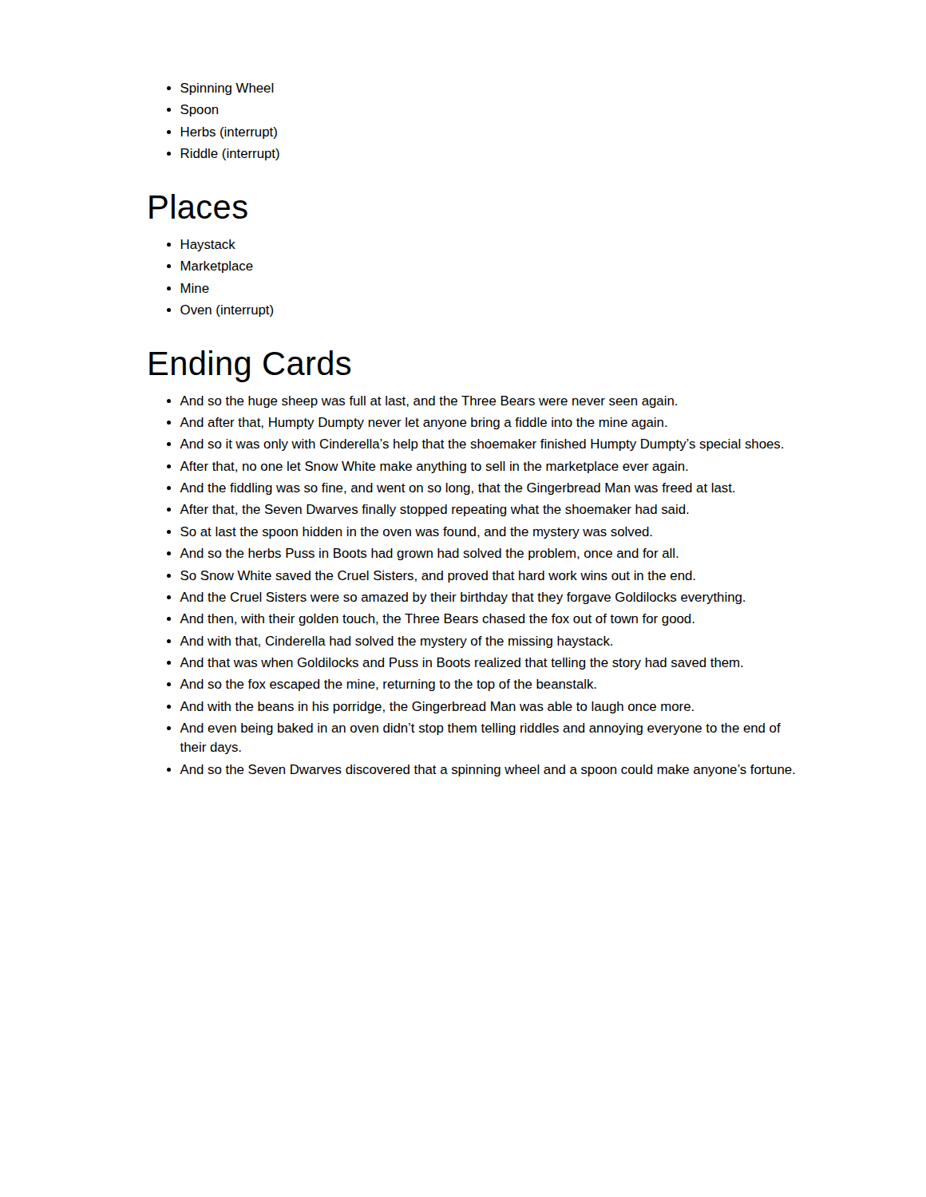Spinning Wheel
Spoon
Herbs (interrupt)
Riddle (interrupt)
Places
Haystack
Marketplace
Mine
Oven (interrupt)
Ending Cards
And so the huge sheep was full at last, and the Three Bears were never seen again.
And after that, Humpty Dumpty never let anyone bring a fiddle into the mine again.
And so it was only with Cinderella’s help that the shoemaker finished Humpty Dumpty’s special shoes.
After that, no one let Snow White make anything to sell in the marketplace ever again.
And the fiddling was so fine, and went on so long, that the Gingerbread Man was freed at last.
After that, the Seven Dwarves finally stopped repeating what the shoemaker had said.
So at last the spoon hidden in the oven was found, and the mystery was solved.
And so the herbs Puss in Boots had grown had solved the problem, once and for all.
So Snow White saved the Cruel Sisters, and proved that hard work wins out in the end.
And the Cruel Sisters were so amazed by their birthday that they forgave Goldilocks everything.
And then, with their golden touch, the Three Bears chased the fox out of town for good.
And with that, Cinderella had solved the mystery of the missing haystack.
And that was when Goldilocks and Puss in Boots realized that telling the story had saved them.
And so the fox escaped the mine, returning to the top of the beanstalk.
And with the beans in his porridge, the Gingerbread Man was able to laugh once more.
And even being baked in an oven didn’t stop them telling riddles and annoying everyone to the end of their days.
And so the Seven Dwarves discovered that a spinning wheel and a spoon could make anyone’s fortune.